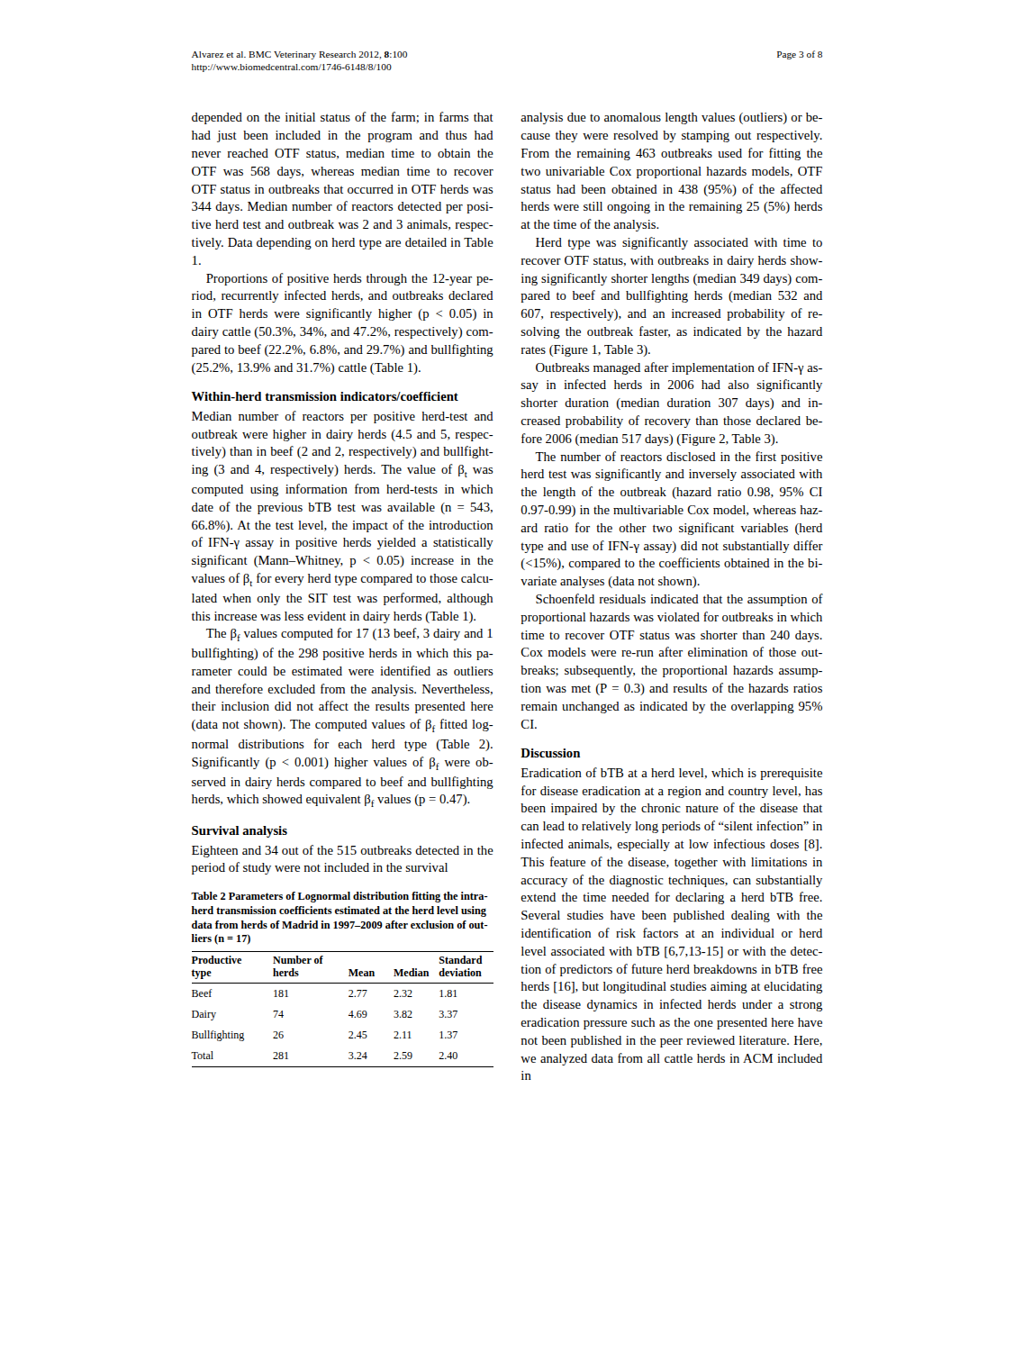Alvarez et al. BMC Veterinary Research 2012, 8:100
http://www.biomedcentral.com/1746-6148/8/100
Page 3 of 8
depended on the initial status of the farm; in farms that had just been included in the program and thus had never reached OTF status, median time to obtain the OTF was 568 days, whereas median time to recover OTF status in outbreaks that occurred in OTF herds was 344 days. Median number of reactors detected per positive herd test and outbreak was 2 and 3 animals, respectively. Data depending on herd type are detailed in Table 1.
Proportions of positive herds through the 12-year period, recurrently infected herds, and outbreaks declared in OTF herds were significantly higher (p < 0.05) in dairy cattle (50.3%, 34%, and 47.2%, respectively) compared to beef (22.2%, 6.8%, and 29.7%) and bullfighting (25.2%, 13.9% and 31.7%) cattle (Table 1).
Within-herd transmission indicators/coefficient
Median number of reactors per positive herd-test and outbreak were higher in dairy herds (4.5 and 5, respectively) than in beef (2 and 2, respectively) and bullfighting (3 and 4, respectively) herds. The value of βt was computed using information from herd-tests in which date of the previous bTB test was available (n = 543, 66.8%). At the test level, the impact of the introduction of IFN-γ assay in positive herds yielded a statistically significant (Mann–Whitney, p < 0.05) increase in the values of βt for every herd type compared to those calculated when only the SIT test was performed, although this increase was less evident in dairy herds (Table 1).
The βf values computed for 17 (13 beef, 3 dairy and 1 bullfighting) of the 298 positive herds in which this parameter could be estimated were identified as outliers and therefore excluded from the analysis. Nevertheless, their inclusion did not affect the results presented here (data not shown). The computed values of βf fitted lognormal distributions for each herd type (Table 2). Significantly (p < 0.001) higher values of βf were observed in dairy herds compared to beef and bullfighting herds, which showed equivalent βf values (p = 0.47).
Survival analysis
Eighteen and 34 out of the 515 outbreaks detected in the period of study were not included in the survival
Table 2 Parameters of Lognormal distribution fitting the intra-herd transmission coefficients estimated at the herd level using data from herds of Madrid in 1997–2009 after exclusion of outliers (n = 17)
| Productive type | Number of herds | Mean | Median | Standard deviation |
| --- | --- | --- | --- | --- |
| Beef | 181 | 2.77 | 2.32 | 1.81 |
| Dairy | 74 | 4.69 | 3.82 | 3.37 |
| Bullfighting | 26 | 2.45 | 2.11 | 1.37 |
| Total | 281 | 3.24 | 2.59 | 2.40 |
analysis due to anomalous length values (outliers) or because they were resolved by stamping out respectively. From the remaining 463 outbreaks used for fitting the two univariable Cox proportional hazards models, OTF status had been obtained in 438 (95%) of the affected herds were still ongoing in the remaining 25 (5%) herds at the time of the analysis.
Herd type was significantly associated with time to recover OTF status, with outbreaks in dairy herds showing significantly shorter lengths (median 349 days) compared to beef and bullfighting herds (median 532 and 607, respectively), and an increased probability of resolving the outbreak faster, as indicated by the hazard rates (Figure 1, Table 3).
Outbreaks managed after implementation of IFN-γ assay in infected herds in 2006 had also significantly shorter duration (median duration 307 days) and increased probability of recovery than those declared before 2006 (median 517 days) (Figure 2, Table 3).
The number of reactors disclosed in the first positive herd test was significantly and inversely associated with the length of the outbreak (hazard ratio 0.98, 95% CI 0.97-0.99) in the multivariable Cox model, whereas hazard ratio for the other two significant variables (herd type and use of IFN-γ assay) did not substantially differ (<15%), compared to the coefficients obtained in the bivariate analyses (data not shown).
Schoenfeld residuals indicated that the assumption of proportional hazards was violated for outbreaks in which time to recover OTF status was shorter than 240 days. Cox models were re-run after elimination of those outbreaks; subsequently, the proportional hazards assumption was met (P = 0.3) and results of the hazards ratios remain unchanged as indicated by the overlapping 95% CI.
Discussion
Eradication of bTB at a herd level, which is prerequisite for disease eradication at a region and country level, has been impaired by the chronic nature of the disease that can lead to relatively long periods of “silent infection” in infected animals, especially at low infectious doses [8]. This feature of the disease, together with limitations in accuracy of the diagnostic techniques, can substantially extend the time needed for declaring a herd bTB free. Several studies have been published dealing with the identification of risk factors at an individual or herd level associated with bTB [6,7,13-15] or with the detection of predictors of future herd breakdowns in bTB free herds [16], but longitudinal studies aiming at elucidating the disease dynamics in infected herds under a strong eradication pressure such as the one presented here have not been published in the peer reviewed literature. Here, we analyzed data from all cattle herds in ACM included in